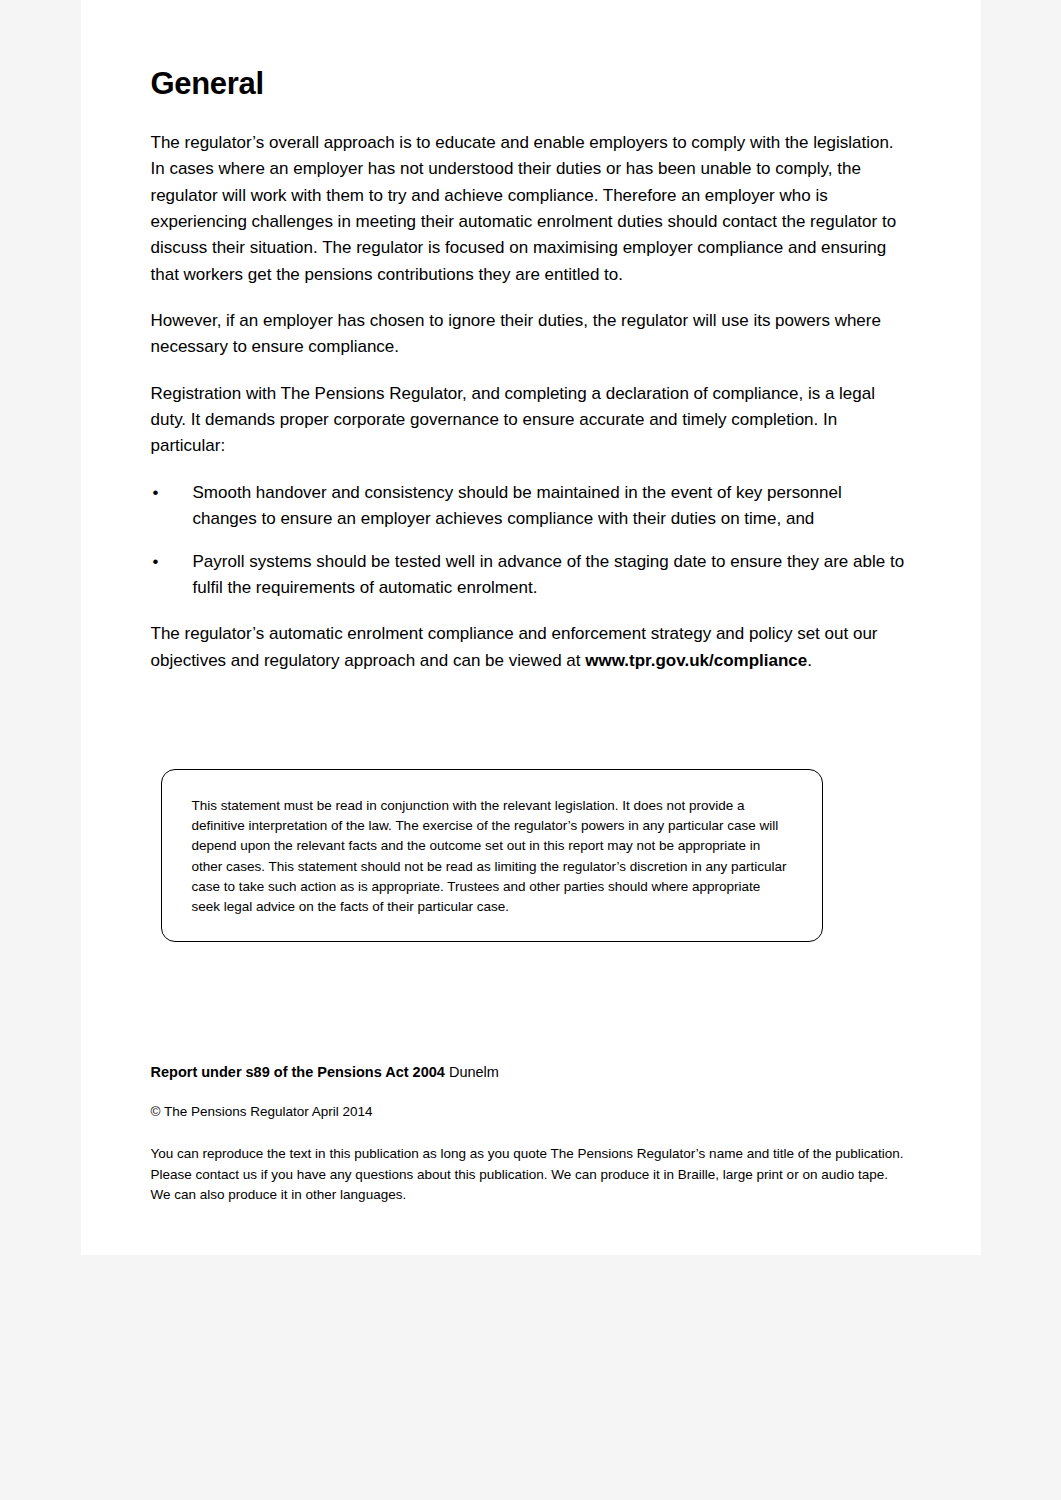General
The regulator’s overall approach is to educate and enable employers to comply with the legislation. In cases where an employer has not understood their duties or has been unable to comply, the regulator will work with them to try and achieve compliance. Therefore an employer who is experiencing challenges in meeting their automatic enrolment duties should contact the regulator to discuss their situation. The regulator is focused on maximising employer compliance and ensuring that workers get the pensions contributions they are entitled to.
However, if an employer has chosen to ignore their duties, the regulator will use its powers where necessary to ensure compliance.
Registration with The Pensions Regulator, and completing a declaration of compliance, is a legal duty. It demands proper corporate governance to ensure accurate and timely completion. In particular:
Smooth handover and consistency should be maintained in the event of key personnel changes to ensure an employer achieves compliance with their duties on time, and
Payroll systems should be tested well in advance of the staging date to ensure they are able to fulfil the requirements of automatic enrolment.
The regulator’s automatic enrolment compliance and enforcement strategy and policy set out our objectives and regulatory approach and can be viewed at www.tpr.gov.uk/compliance.
This statement must be read in conjunction with the relevant legislation. It does not provide a definitive interpretation of the law. The exercise of the regulator’s powers in any particular case will depend upon the relevant facts and the outcome set out in this report may not be appropriate in other cases. This statement should not be read as limiting the regulator’s discretion in any particular case to take such action as is appropriate. Trustees and other parties should where appropriate seek legal advice on the facts of their particular case.
Report under s89 of the Pensions Act 2004 Dunelm
© The Pensions Regulator April 2014
You can reproduce the text in this publication as long as you quote The Pensions Regulator’s name and title of the publication. Please contact us if you have any questions about this publication. We can produce it in Braille, large print or on audio tape. We can also produce it in other languages.